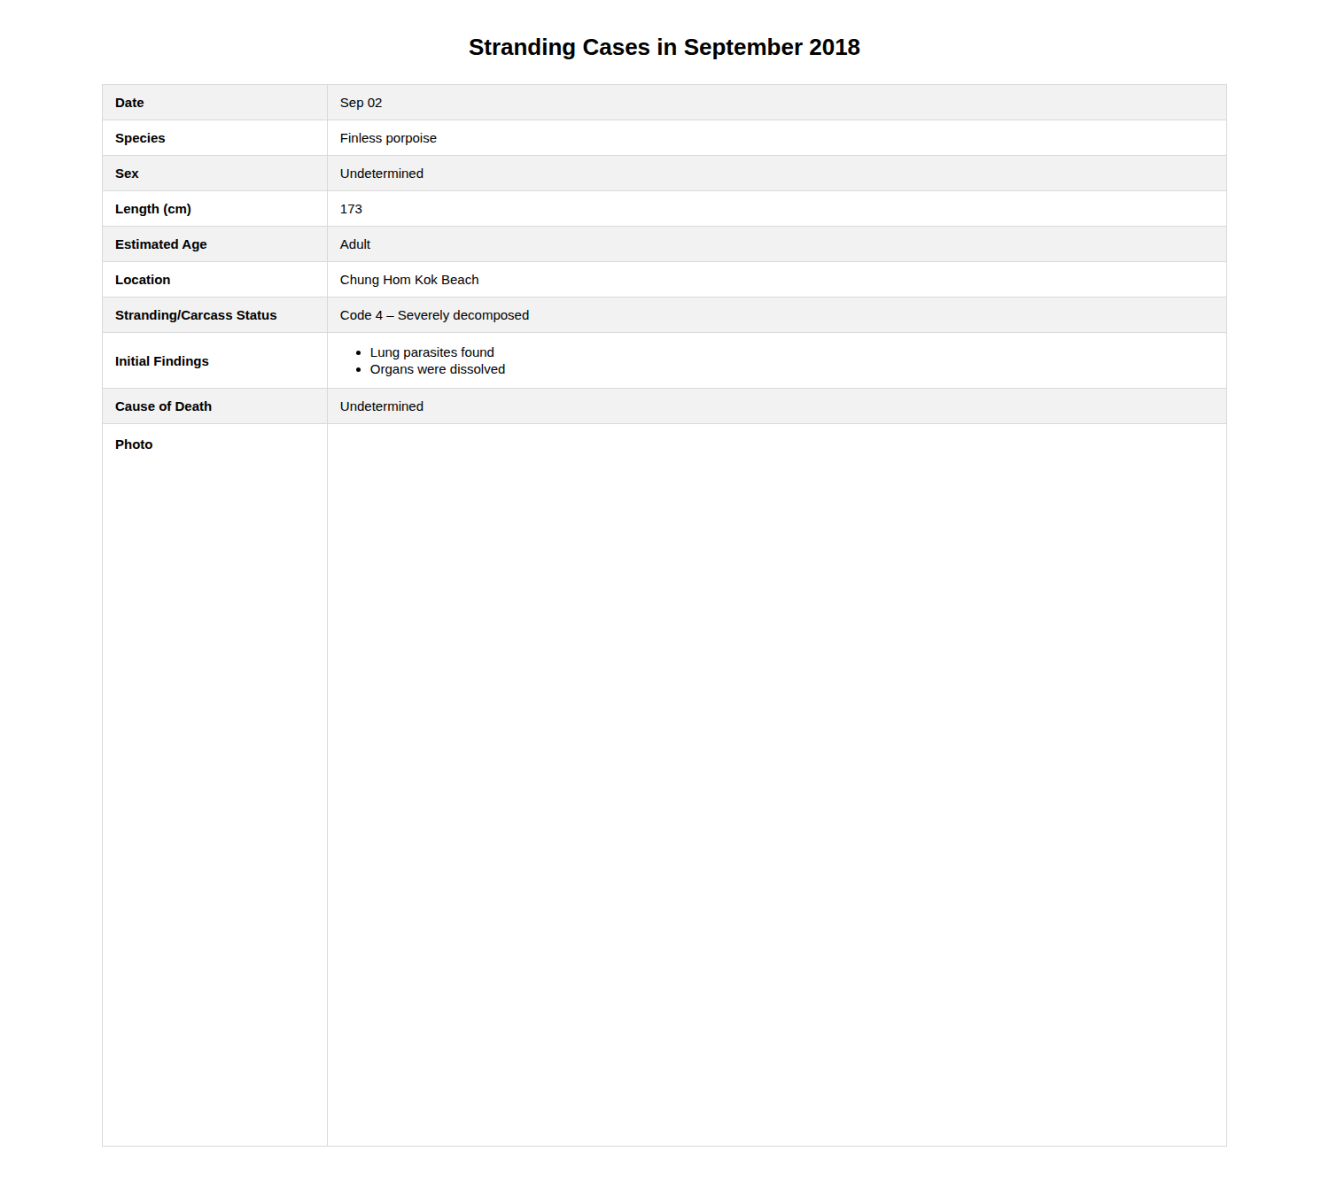Stranding Cases in September 2018
| Date | Sep 02 |
| Species | Finless porpoise |
| Sex | Undetermined |
| Length (cm) | 173 |
| Estimated Age | Adult |
| Location | Chung Hom Kok Beach |
| Stranding/Carcass Status | Code 4 – Severely decomposed |
| Initial Findings | Lung parasites found Organs were dissolved |
| Cause of Death | Undetermined |
| Photo | |